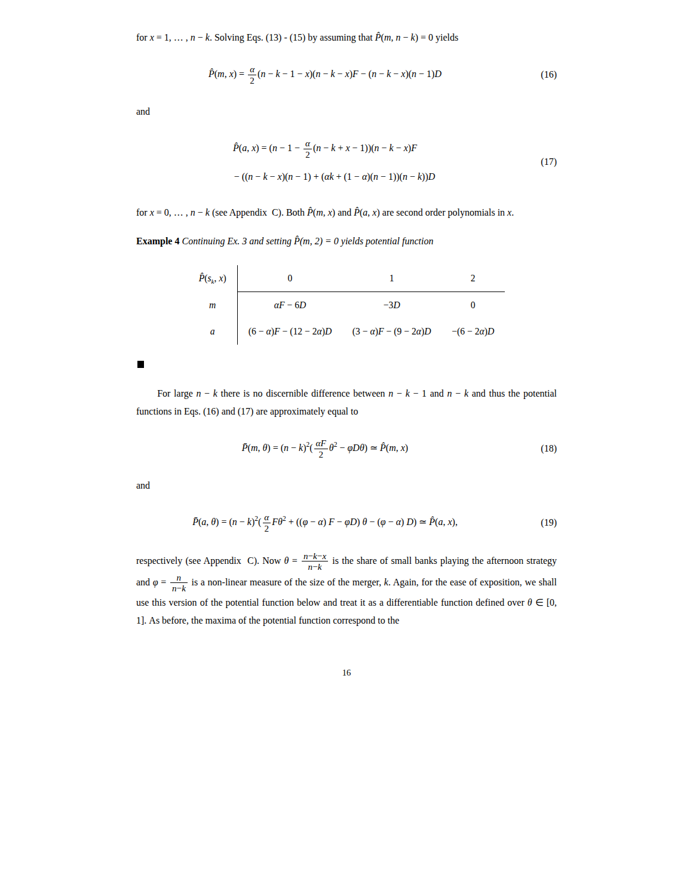for x = 1, … , n − k. Solving Eqs. (13) - (15) by assuming that P̂(m, n − k) = 0 yields
P̂(m, x) = α 2(n − k − 1 − x)(n − k − x)F − (n − k − x)(n − 1)D
(16)
and
P̂(a, x) = (n − 1 − α 2(n − k + x − 1))(n − k − x)F − ((n − k − x)(n − 1) + (αk + (1 − α)(n − 1))(n − k))D
(17)
for x = 0, … , n − k (see Appendix C). Both P̂(m, x) and P̂(a, x) are second order polynomials in x.
Example 4 Continuing Ex. 3 and setting P̂(m, 2) = 0 yields potential function
| P̂ ( s k , x ) | 0 | 1 | 2 |
| --- | --- | --- | --- |
| m | αF − 6 D | −3 D | 0 |
| a | (6 − α ) F − (12 − 2 α ) D | (3 − α ) F − (9 − 2 α ) D | −(6 − 2 α ) D |
For large n − k there is no discernible difference between n − k − 1 and n − k and thus the potential functions in Eqs. (16) and (17) are approximately equal to
P̄(m, θ) = (n − k)2(αF 2 θ2 − φDθ) ≃ P̂(m, x)
(18)
and
P̄(a, θ) = (n − k)2(α 2 Fθ2 + ((φ − α) F − φD) θ − (φ − α) D) ≃ P̂(a, x),
(19)
respectively (see Appendix C). Now θ = n−k−x n−k is the share of small banks playing the afternoon strategy and φ = nn−k is a non-linear measure of the size of the merger, k. Again, for the ease of exposition, we shall use this version of the potential function below and treat it as a differentiable function defined over θ ∈ [0, 1]. As before, the maxima of the potential function correspond to the
16